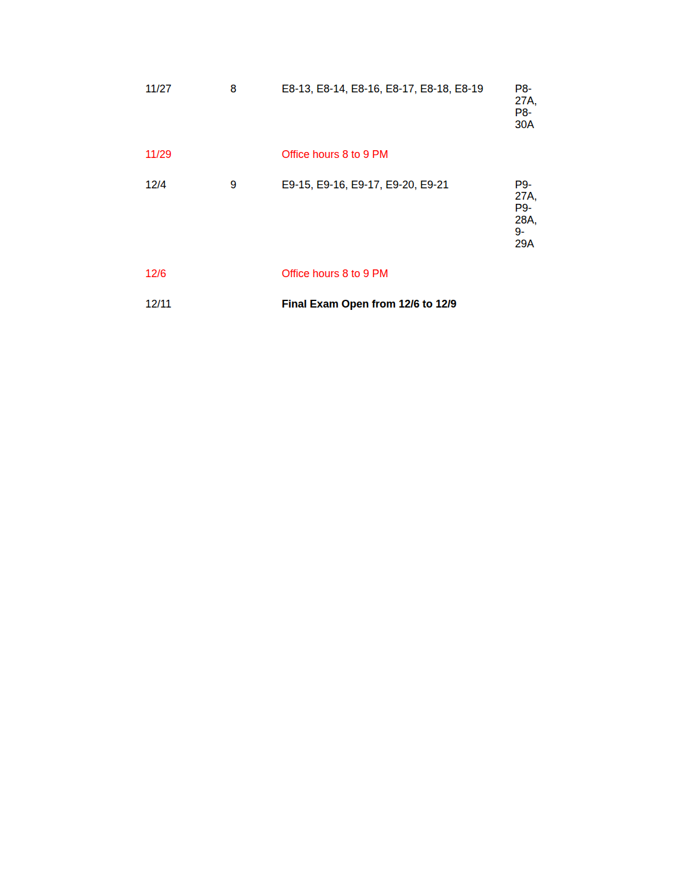| 11/27 | 8 | E8-13, E8-14, E8-16, E8-17, E8-18, E8-19 | P8-27A, P8-30A |
| 11/29 | | Office hours 8 to 9 PM | |
| 12/4 | 9 | E9-15, E9-16, E9-17, E9-20, E9-21 | P9-27A, P9-28A, 9-29A |
| 12/6 | | Office hours 8 to 9 PM | |
| 12/11 | | Final Exam Open from 12/6 to 12/9 |